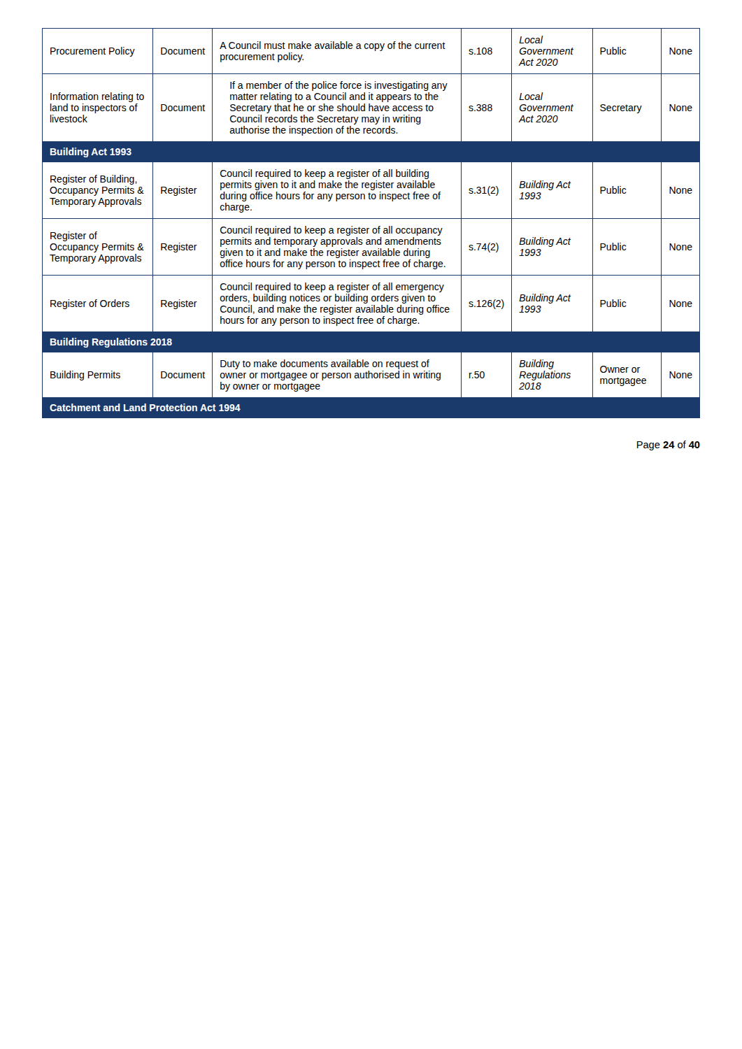| Procurement Policy | Document | A Council must make available a copy of the current procurement policy. | s.108 | Local Government Act 2020 | Public | None |
| Information relating to land to inspectors of livestock | Document | If a member of the police force is investigating any matter relating to a Council and it appears to the Secretary that he or she should have access to Council records the Secretary may in writing authorise the inspection of the records. | s.388 | Local Government Act 2020 | Secretary | None |
| Building Act 1993 |
| Register of Building, Occupancy Permits & Temporary Approvals | Register | Council required to keep a register of all building permits given to it and make the register available during office hours for any person to inspect free of charge. | s.31(2) | Building Act 1993 | Public | None |
| Register of Occupancy Permits & Temporary Approvals | Register | Council required to keep a register of all occupancy permits and temporary approvals and amendments given to it and make the register available during office hours for any person to inspect free of charge. | s.74(2) | Building Act 1993 | Public | None |
| Register of Orders | Register | Council required to keep a register of all emergency orders, building notices or building orders given to Council, and make the register available during office hours for any person to inspect free of charge. | s.126(2) | Building Act 1993 | Public | None |
| Building Regulations 2018 |
| Building Permits | Document | Duty to make documents available on request of owner or mortgagee or person authorised in writing by owner or mortgagee | r.50 | Building Regulations 2018 | Owner or mortgagee | None |
| Catchment and Land Protection Act 1994 |
Page 24 of 40